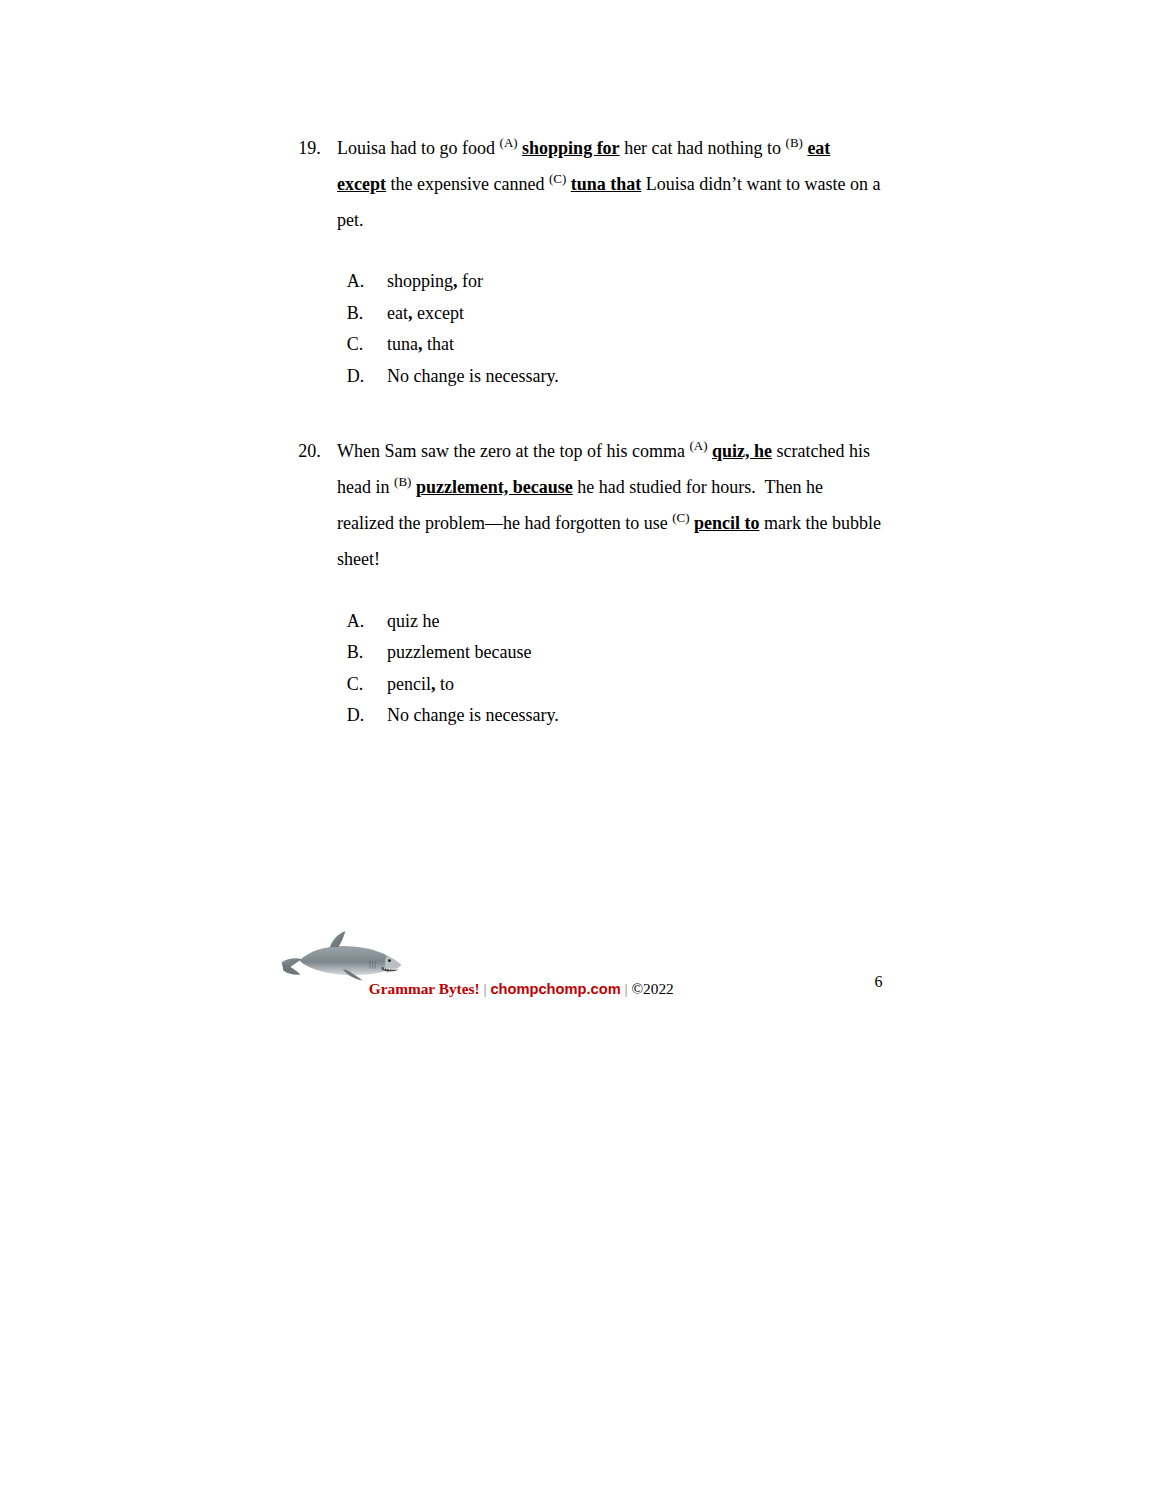19.
Louisa had to go food (A) shopping for her cat had nothing to (B) eat except the expensive canned (C) tuna that Louisa didn’t want to waste on a pet.
A. shopping, for
B. eat, except
C. tuna, that
D. No change is necessary.
20.
When Sam saw the zero at the top of his comma (A) quiz, he scratched his head in (B) puzzlement, because he had studied for hours. Then he realized the problem—he had forgotten to use (C) pencil to mark the bubble sheet!
A. quiz he
B. puzzlement because
C. pencil, to
D. No change is necessary.
Grammar Bytes! | chompchomp.com | ©2022
6